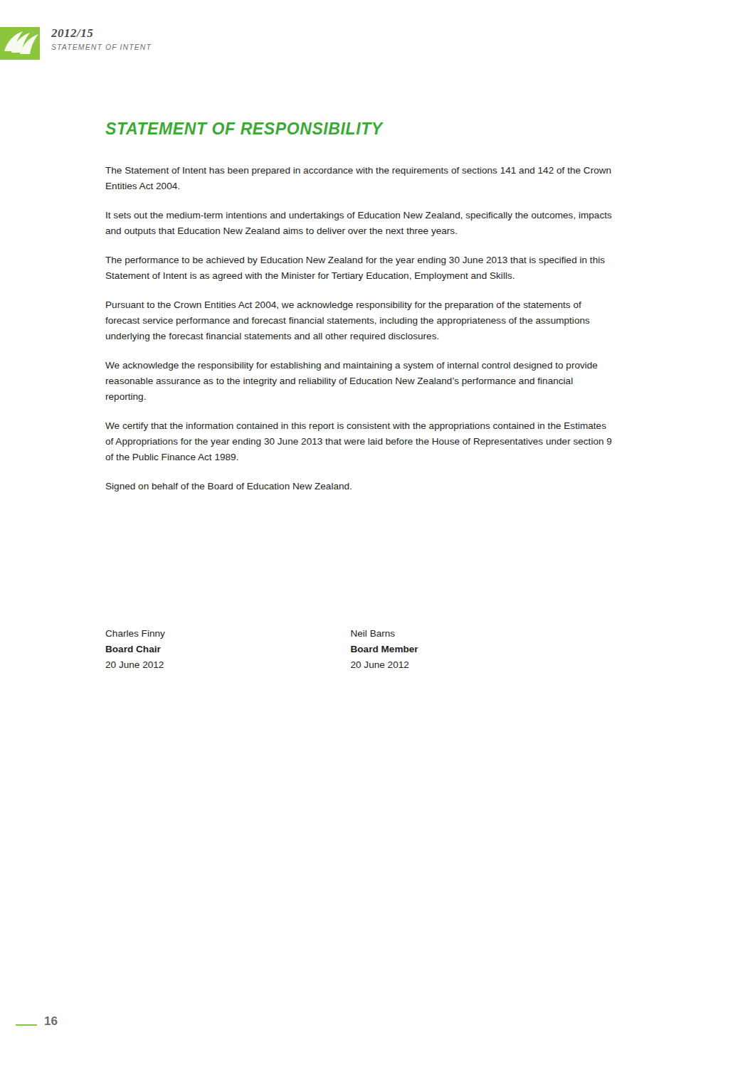2012/15
STATEMENT OF INTENT
STATEMENT OF RESPONSIBILITY
The Statement of Intent has been prepared in accordance with the requirements of sections 141 and 142 of the Crown Entities Act 2004.
It sets out the medium-term intentions and undertakings of Education New Zealand, specifically the outcomes, impacts and outputs that Education New Zealand aims to deliver over the next three years.
The performance to be achieved by Education New Zealand for the year ending 30 June 2013 that is specified in this Statement of Intent is as agreed with the Minister for Tertiary Education, Employment and Skills.
Pursuant to the Crown Entities Act 2004, we acknowledge responsibility for the preparation of the statements of forecast service performance and forecast financial statements, including the appropriateness of the assumptions underlying the forecast financial statements and all other required disclosures.
We acknowledge the responsibility for establishing and maintaining a system of internal control designed to provide reasonable assurance as to the integrity and reliability of Education New Zealand’s performance and financial reporting.
We certify that the information contained in this report is consistent with the appropriations contained in the Estimates of Appropriations for the year ending 30 June 2013 that were laid before the House of Representatives under section 9 of the Public Finance Act 1989.
Signed on behalf of the Board of Education New Zealand.
Charles Finny
Board Chair
20 June 2012
Neil Barns
Board Member
20 June 2012
16